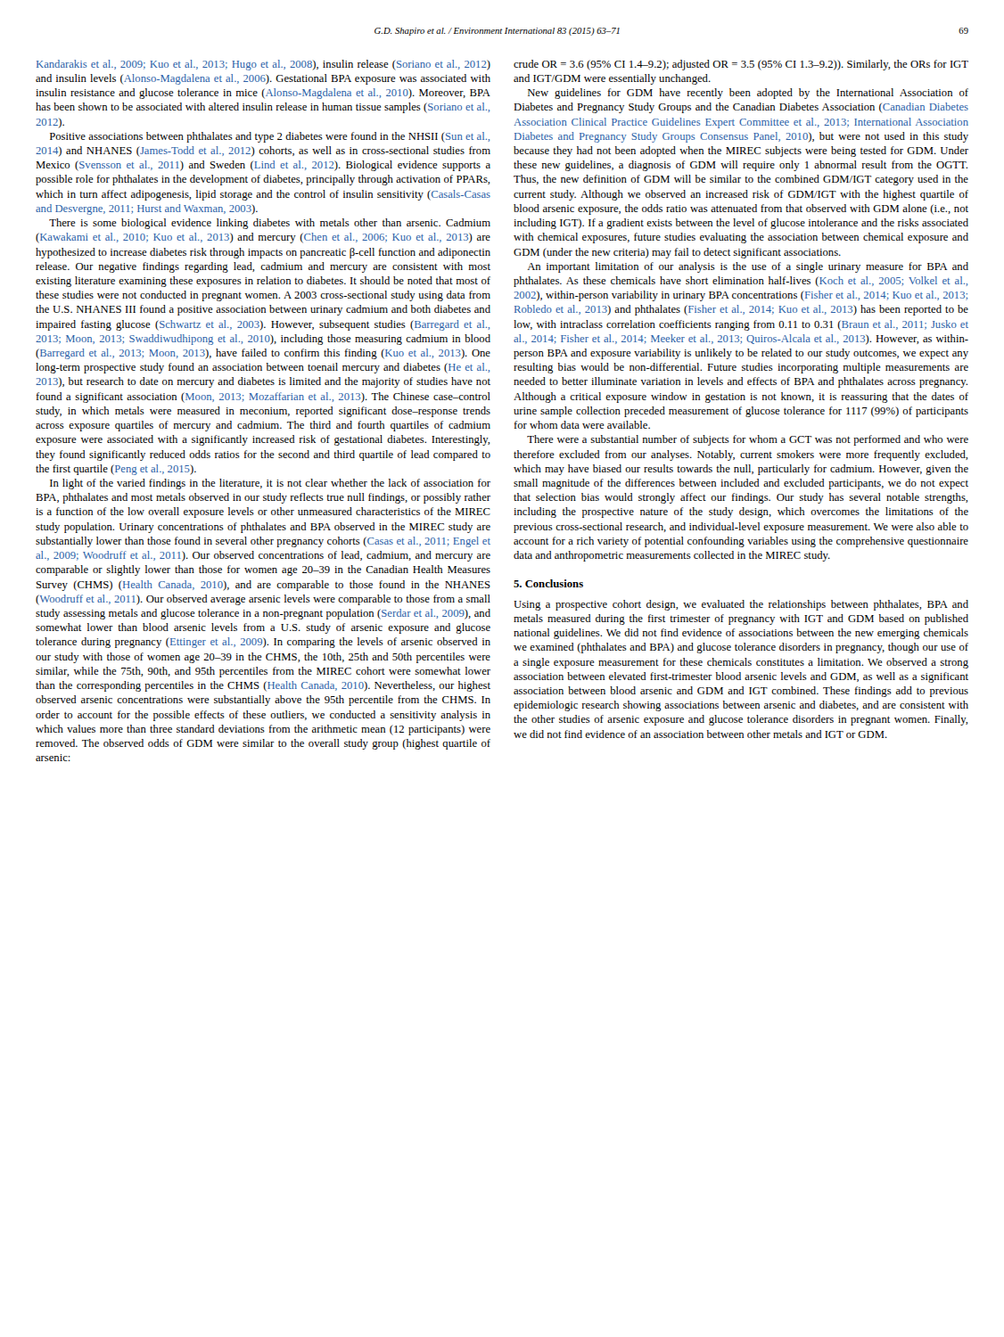69
G.D. Shapiro et al. / Environment International 83 (2015) 63–71
Kandarakis et al., 2009; Kuo et al., 2013; Hugo et al., 2008), insulin release (Soriano et al., 2012) and insulin levels (Alonso-Magdalena et al., 2006). Gestational BPA exposure was associated with insulin resistance and glucose tolerance in mice (Alonso-Magdalena et al., 2010). Moreover, BPA has been shown to be associated with altered insulin release in human tissue samples (Soriano et al., 2012).
Positive associations between phthalates and type 2 diabetes were found in the NHSII (Sun et al., 2014) and NHANES (James-Todd et al., 2012) cohorts, as well as in cross-sectional studies from Mexico (Svensson et al., 2011) and Sweden (Lind et al., 2012). Biological evidence supports a possible role for phthalates in the development of diabetes, principally through activation of PPARs, which in turn affect adipogenesis, lipid storage and the control of insulin sensitivity (Casals-Casas and Desvergne, 2011; Hurst and Waxman, 2003).
There is some biological evidence linking diabetes with metals other than arsenic. Cadmium (Kawakami et al., 2010; Kuo et al., 2013) and mercury (Chen et al., 2006; Kuo et al., 2013) are hypothesized to increase diabetes risk through impacts on pancreatic β-cell function and adiponectin release. Our negative findings regarding lead, cadmium and mercury are consistent with most existing literature examining these exposures in relation to diabetes. It should be noted that most of these studies were not conducted in pregnant women. A 2003 cross-sectional study using data from the U.S. NHANES III found a positive association between urinary cadmium and both diabetes and impaired fasting glucose (Schwartz et al., 2003). However, subsequent studies (Barregard et al., 2013; Moon, 2013; Swaddiwudhipong et al., 2010), including those measuring cadmium in blood (Barregard et al., 2013; Moon, 2013), have failed to confirm this finding (Kuo et al., 2013). One long-term prospective study found an association between toenail mercury and diabetes (He et al., 2013), but research to date on mercury and diabetes is limited and the majority of studies have not found a significant association (Moon, 2013; Mozaffarian et al., 2013). The Chinese case–control study, in which metals were measured in meconium, reported significant dose–response trends across exposure quartiles of mercury and cadmium. The third and fourth quartiles of cadmium exposure were associated with a significantly increased risk of gestational diabetes. Interestingly, they found significantly reduced odds ratios for the second and third quartile of lead compared to the first quartile (Peng et al., 2015).
In light of the varied findings in the literature, it is not clear whether the lack of association for BPA, phthalates and most metals observed in our study reflects true null findings, or possibly rather is a function of the low overall exposure levels or other unmeasured characteristics of the MIREC study population. Urinary concentrations of phthalates and BPA observed in the MIREC study are substantially lower than those found in several other pregnancy cohorts (Casas et al., 2011; Engel et al., 2009; Woodruff et al., 2011). Our observed concentrations of lead, cadmium, and mercury are comparable or slightly lower than those for women age 20–39 in the Canadian Health Measures Survey (CHMS) (Health Canada, 2010), and are comparable to those found in the NHANES (Woodruff et al., 2011). Our observed average arsenic levels were comparable to those from a small study assessing metals and glucose tolerance in a non-pregnant population (Serdar et al., 2009), and somewhat lower than blood arsenic levels from a U.S. study of arsenic exposure and glucose tolerance during pregnancy (Ettinger et al., 2009). In comparing the levels of arsenic observed in our study with those of women age 20–39 in the CHMS, the 10th, 25th and 50th percentiles were similar, while the 75th, 90th, and 95th percentiles from the MIREC cohort were somewhat lower than the corresponding percentiles in the CHMS (Health Canada, 2010). Nevertheless, our highest observed arsenic concentrations were substantially above the 95th percentile from the CHMS. In order to account for the possible effects of these outliers, we conducted a sensitivity analysis in which values more than three standard deviations from the arithmetic mean (12 participants) were removed. The observed odds of GDM were similar to the overall study group (highest quartile of arsenic:
crude OR = 3.6 (95% CI 1.4–9.2); adjusted OR = 3.5 (95% CI 1.3–9.2)). Similarly, the ORs for IGT and IGT/GDM were essentially unchanged.
New guidelines for GDM have recently been adopted by the International Association of Diabetes and Pregnancy Study Groups and the Canadian Diabetes Association (Canadian Diabetes Association Clinical Practice Guidelines Expert Committee et al., 2013; International Association Diabetes and Pregnancy Study Groups Consensus Panel, 2010), but were not used in this study because they had not been adopted when the MIREC subjects were being tested for GDM. Under these new guidelines, a diagnosis of GDM will require only 1 abnormal result from the OGTT. Thus, the new definition of GDM will be similar to the combined GDM/IGT category used in the current study. Although we observed an increased risk of GDM/IGT with the highest quartile of blood arsenic exposure, the odds ratio was attenuated from that observed with GDM alone (i.e., not including IGT). If a gradient exists between the level of glucose intolerance and the risks associated with chemical exposures, future studies evaluating the association between chemical exposure and GDM (under the new criteria) may fail to detect significant associations.
An important limitation of our analysis is the use of a single urinary measure for BPA and phthalates. As these chemicals have short elimination half-lives (Koch et al., 2005; Volkel et al., 2002), within-person variability in urinary BPA concentrations (Fisher et al., 2014; Kuo et al., 2013; Robledo et al., 2013) and phthalates (Fisher et al., 2014; Kuo et al., 2013) has been reported to be low, with intraclass correlation coefficients ranging from 0.11 to 0.31 (Braun et al., 2011; Jusko et al., 2014; Fisher et al., 2014; Meeker et al., 2013; Quiros-Alcala et al., 2013). However, as within-person BPA and exposure variability is unlikely to be related to our study outcomes, we expect any resulting bias would be non-differential. Future studies incorporating multiple measurements are needed to better illuminate variation in levels and effects of BPA and phthalates across pregnancy. Although a critical exposure window in gestation is not known, it is reassuring that the dates of urine sample collection preceded measurement of glucose tolerance for 1117 (99%) of participants for whom data were available.
There were a substantial number of subjects for whom a GCT was not performed and who were therefore excluded from our analyses. Notably, current smokers were more frequently excluded, which may have biased our results towards the null, particularly for cadmium. However, given the small magnitude of the differences between included and excluded participants, we do not expect that selection bias would strongly affect our findings. Our study has several notable strengths, including the prospective nature of the study design, which overcomes the limitations of the previous cross-sectional research, and individual-level exposure measurement. We were also able to account for a rich variety of potential confounding variables using the comprehensive questionnaire data and anthropometric measurements collected in the MIREC study.
5. Conclusions
Using a prospective cohort design, we evaluated the relationships between phthalates, BPA and metals measured during the first trimester of pregnancy with IGT and GDM based on published national guidelines. We did not find evidence of associations between the new emerging chemicals we examined (phthalates and BPA) and glucose tolerance disorders in pregnancy, though our use of a single exposure measurement for these chemicals constitutes a limitation. We observed a strong association between elevated first-trimester blood arsenic levels and GDM, as well as a significant association between blood arsenic and GDM and IGT combined. These findings add to previous epidemiologic research showing associations between arsenic and diabetes, and are consistent with the other studies of arsenic exposure and glucose tolerance disorders in pregnant women. Finally, we did not find evidence of an association between other metals and IGT or GDM.